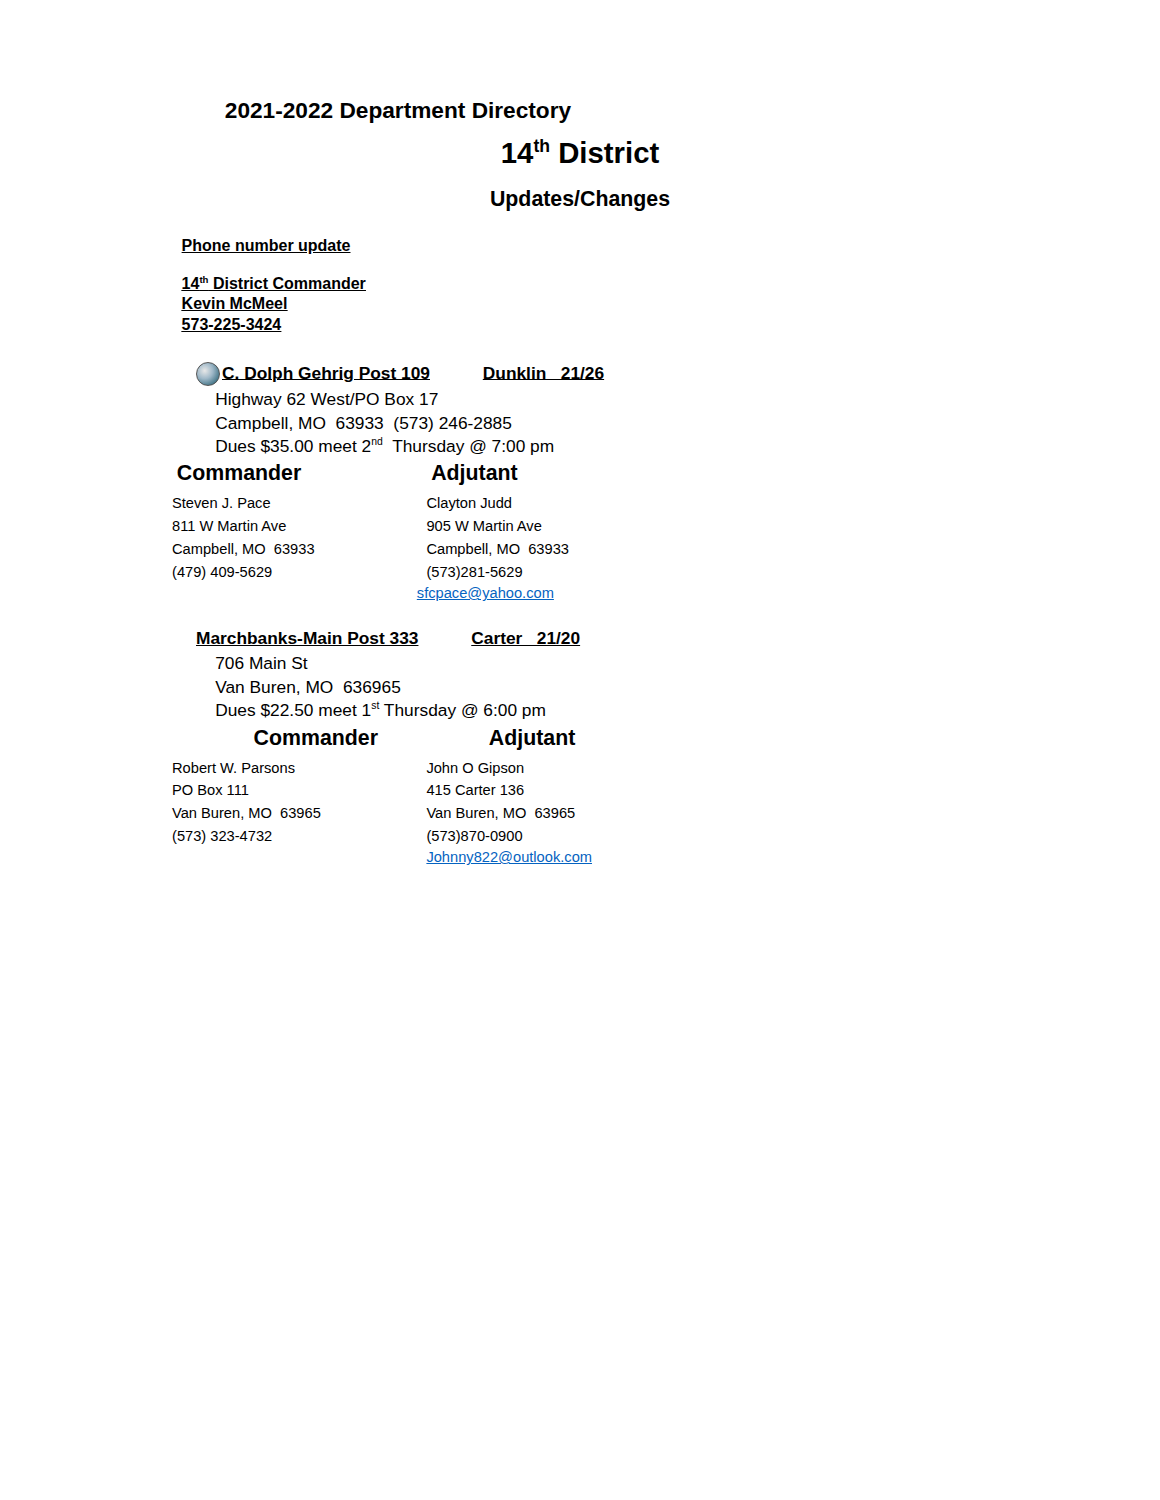2021-2022 Department Directory
14th District
Updates/Changes
Phone number update
14th District Commander
Kevin McMeel
573-225-3424
C. Dolph Gehrig Post 109 Dunklin 21/26
Highway 62 West/PO Box 17
Campbell, MO 63933 (573) 246-2885
Dues $35.00 meet 2nd Thursday @ 7:00 pm
Commander Adjutant
Steven J. Pace
811 W Martin Ave
Campbell, MO 63933
(479) 409-5629
Clayton Judd
905 W Martin Ave
Campbell, MO 63933
(573)281-5629
sfcpace@yahoo.com
Marchbanks-Main Post 333 Carter 21/20
706 Main St
Van Buren, MO 636965
Dues $22.50 meet 1st Thursday @ 6:00 pm
Commander Adjutant
Robert W. Parsons
PO Box 111
Van Buren, MO 63965
(573) 323-4732
John O Gipson
415 Carter 136
Van Buren, MO 63965
(573)870-0900
Johnny822@outlook.com